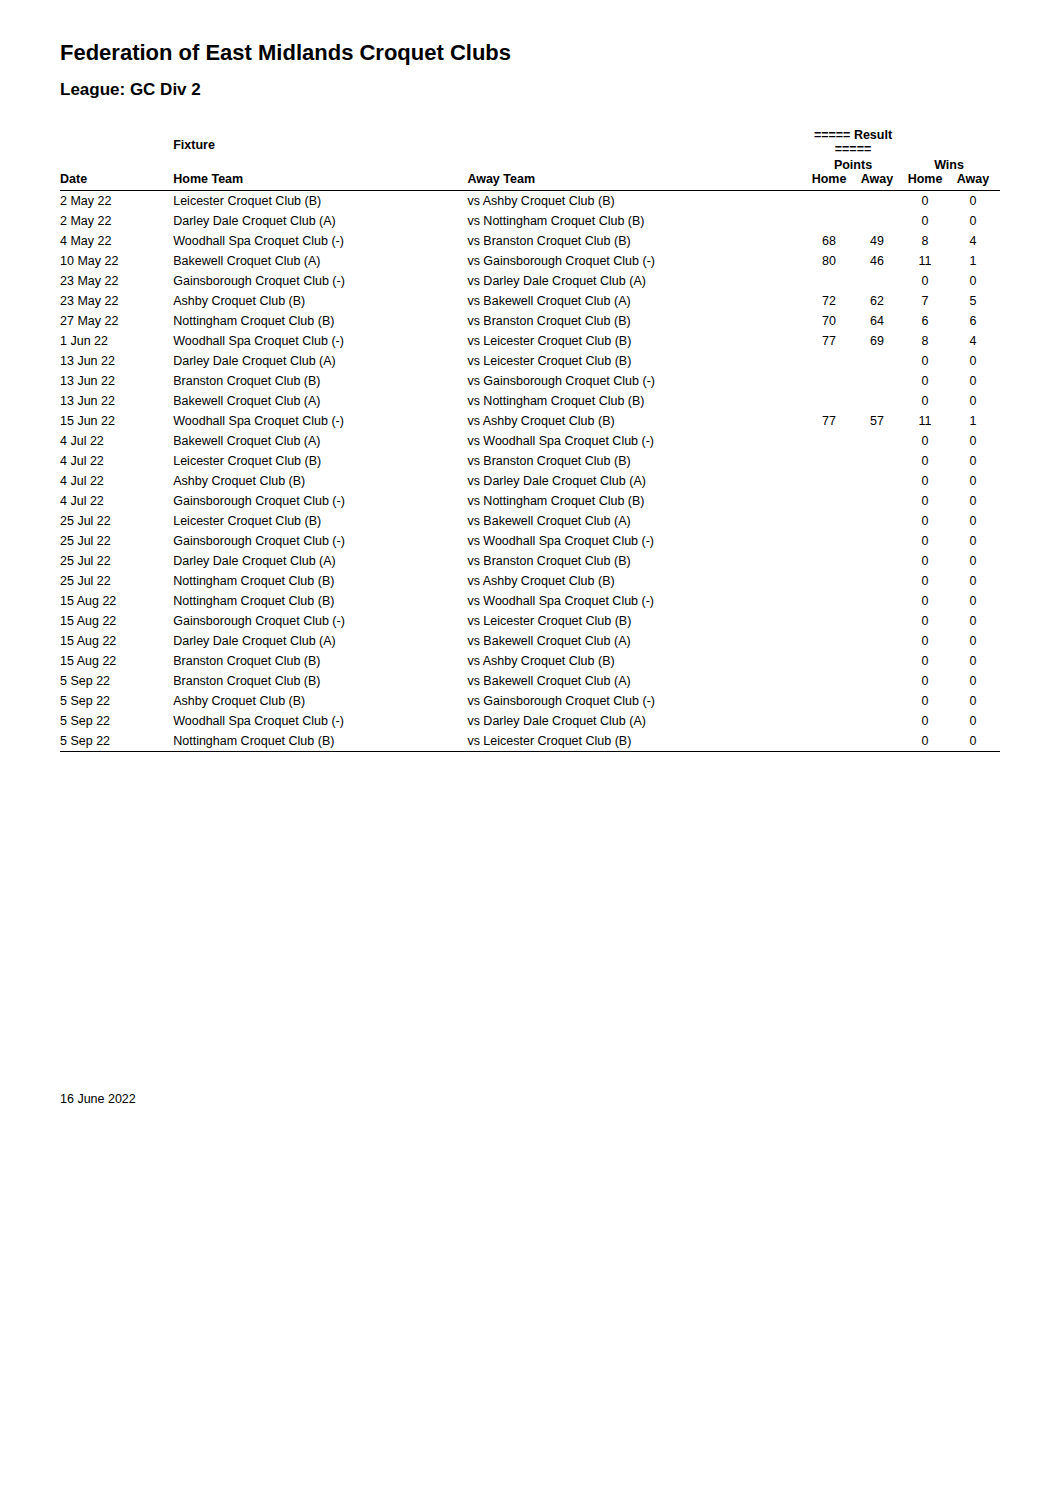Federation of East Midlands Croquet Clubs
League: GC Div 2
| | Fixture | | | ===== Result ===== | |
| --- | --- | --- | --- | --- | --- |
| | | | | Points | Wins |
| Date | Home Team | Away Team | | Home | Away | Home | Away |
| 2 May 22 | Leicester Croquet Club (B) | vs Ashby Croquet Club (B) | | | | 0 | 0 |
| 2 May 22 | Darley Dale Croquet Club (A) | vs Nottingham Croquet Club (B) | | | | 0 | 0 |
| 4 May 22 | Woodhall Spa Croquet Club (-) | vs Branston Croquet Club (B) | | 68 | 49 | 8 | 4 |
| 10 May 22 | Bakewell Croquet Club (A) | vs Gainsborough Croquet Club (-) | | 80 | 46 | 11 | 1 |
| 23 May 22 | Gainsborough Croquet Club (-) | vs Darley Dale Croquet Club (A) | | | | 0 | 0 |
| 23 May 22 | Ashby Croquet Club (B) | vs Bakewell Croquet Club (A) | | 72 | 62 | 7 | 5 |
| 27 May 22 | Nottingham Croquet Club (B) | vs Branston Croquet Club (B) | | 70 | 64 | 6 | 6 |
| 1 Jun 22 | Woodhall Spa Croquet Club (-) | vs Leicester Croquet Club (B) | | 77 | 69 | 8 | 4 |
| 13 Jun 22 | Darley Dale Croquet Club (A) | vs Leicester Croquet Club (B) | | | | 0 | 0 |
| 13 Jun 22 | Branston Croquet Club (B) | vs Gainsborough Croquet Club (-) | | | | 0 | 0 |
| 13 Jun 22 | Bakewell Croquet Club (A) | vs Nottingham Croquet Club (B) | | | | 0 | 0 |
| 15 Jun 22 | Woodhall Spa Croquet Club (-) | vs Ashby Croquet Club (B) | | 77 | 57 | 11 | 1 |
| 4 Jul 22 | Bakewell Croquet Club (A) | vs Woodhall Spa Croquet Club (-) | | | | 0 | 0 |
| 4 Jul 22 | Leicester Croquet Club (B) | vs Branston Croquet Club (B) | | | | 0 | 0 |
| 4 Jul 22 | Ashby Croquet Club (B) | vs Darley Dale Croquet Club (A) | | | | 0 | 0 |
| 4 Jul 22 | Gainsborough Croquet Club (-) | vs Nottingham Croquet Club (B) | | | | 0 | 0 |
| 25 Jul 22 | Leicester Croquet Club (B) | vs Bakewell Croquet Club (A) | | | | 0 | 0 |
| 25 Jul 22 | Gainsborough Croquet Club (-) | vs Woodhall Spa Croquet Club (-) | | | | 0 | 0 |
| 25 Jul 22 | Darley Dale Croquet Club (A) | vs Branston Croquet Club (B) | | | | 0 | 0 |
| 25 Jul 22 | Nottingham Croquet Club (B) | vs Ashby Croquet Club (B) | | | | 0 | 0 |
| 15 Aug 22 | Nottingham Croquet Club (B) | vs Woodhall Spa Croquet Club (-) | | | | 0 | 0 |
| 15 Aug 22 | Gainsborough Croquet Club (-) | vs Leicester Croquet Club (B) | | | | 0 | 0 |
| 15 Aug 22 | Darley Dale Croquet Club (A) | vs Bakewell Croquet Club (A) | | | | 0 | 0 |
| 15 Aug 22 | Branston Croquet Club (B) | vs Ashby Croquet Club (B) | | | | 0 | 0 |
| 5 Sep 22 | Branston Croquet Club (B) | vs Bakewell Croquet Club (A) | | | | 0 | 0 |
| 5 Sep 22 | Ashby Croquet Club (B) | vs Gainsborough Croquet Club (-) | | | | 0 | 0 |
| 5 Sep 22 | Woodhall Spa Croquet Club (-) | vs Darley Dale Croquet Club (A) | | | | 0 | 0 |
| 5 Sep 22 | Nottingham Croquet Club (B) | vs Leicester Croquet Club (B) | | | | 0 | 0 |
16 June 2022